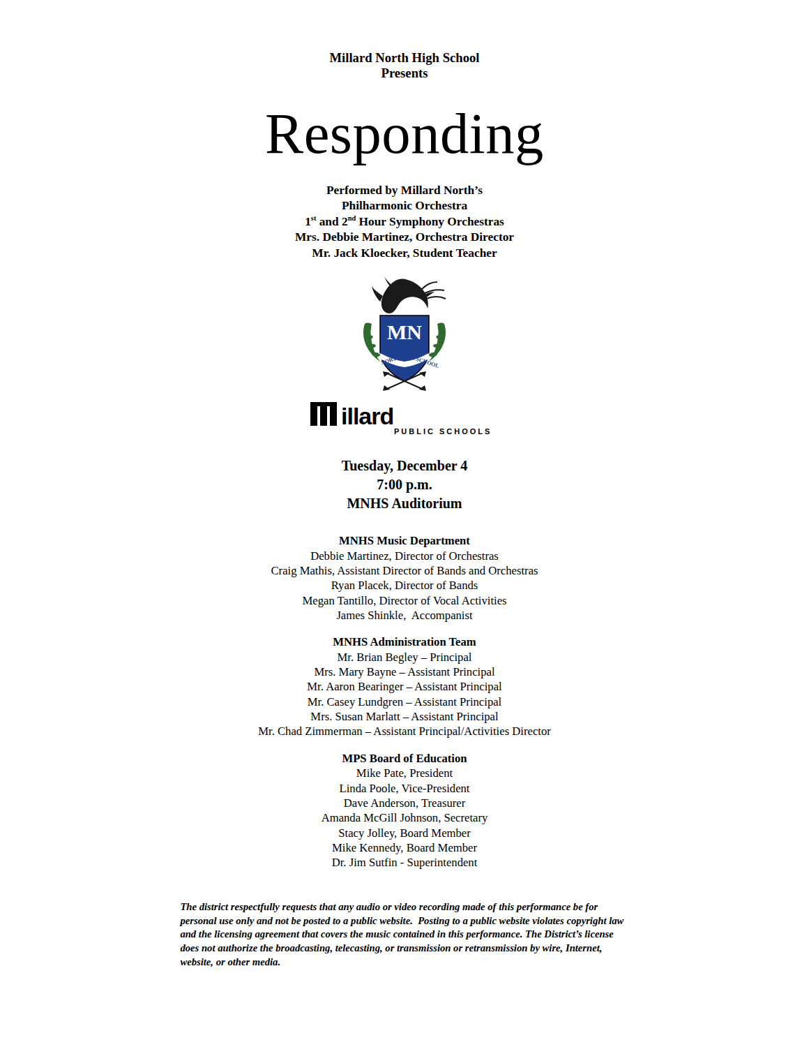Millard North High School
Presents
Responding
Performed by Millard North’s
Philharmonic Orchestra
1st and 2nd Hour Symphony Orchestras
Mrs. Debbie Martinez, Orchestra Director
Mr. Jack Kloecker, Student Teacher
MN NORTH HIGH SCHOOL
illard PUBLIC SCHOOLS
Tuesday, December 4
7:00 p.m.
MNHS Auditorium
MNHS Music Department
Debbie Martinez, Director of Orchestras
Craig Mathis, Assistant Director of Bands and Orchestras
Ryan Placek, Director of Bands
Megan Tantillo, Director of Vocal Activities
James Shinkle, Accompanist
MNHS Administration Team
Mr. Brian Begley – Principal
Mrs. Mary Bayne – Assistant Principal
Mr. Aaron Bearinger – Assistant Principal
Mr. Casey Lundgren – Assistant Principal
Mrs. Susan Marlatt – Assistant Principal
Mr. Chad Zimmerman – Assistant Principal/Activities Director
MPS Board of Education
Mike Pate, President
Linda Poole, Vice-President
Dave Anderson, Treasurer
Amanda McGill Johnson, Secretary
Stacy Jolley, Board Member
Mike Kennedy, Board Member
Dr. Jim Sutfin - Superintendent
The district respectfully requests that any audio or video recording made of this performance be for personal use only and not be posted to a public website. Posting to a public website violates copyright law and the licensing agreement that covers the music contained in this performance. The District’s license does not authorize the broadcasting, telecasting, or transmission or retransmission by wire, Internet, website, or other media.